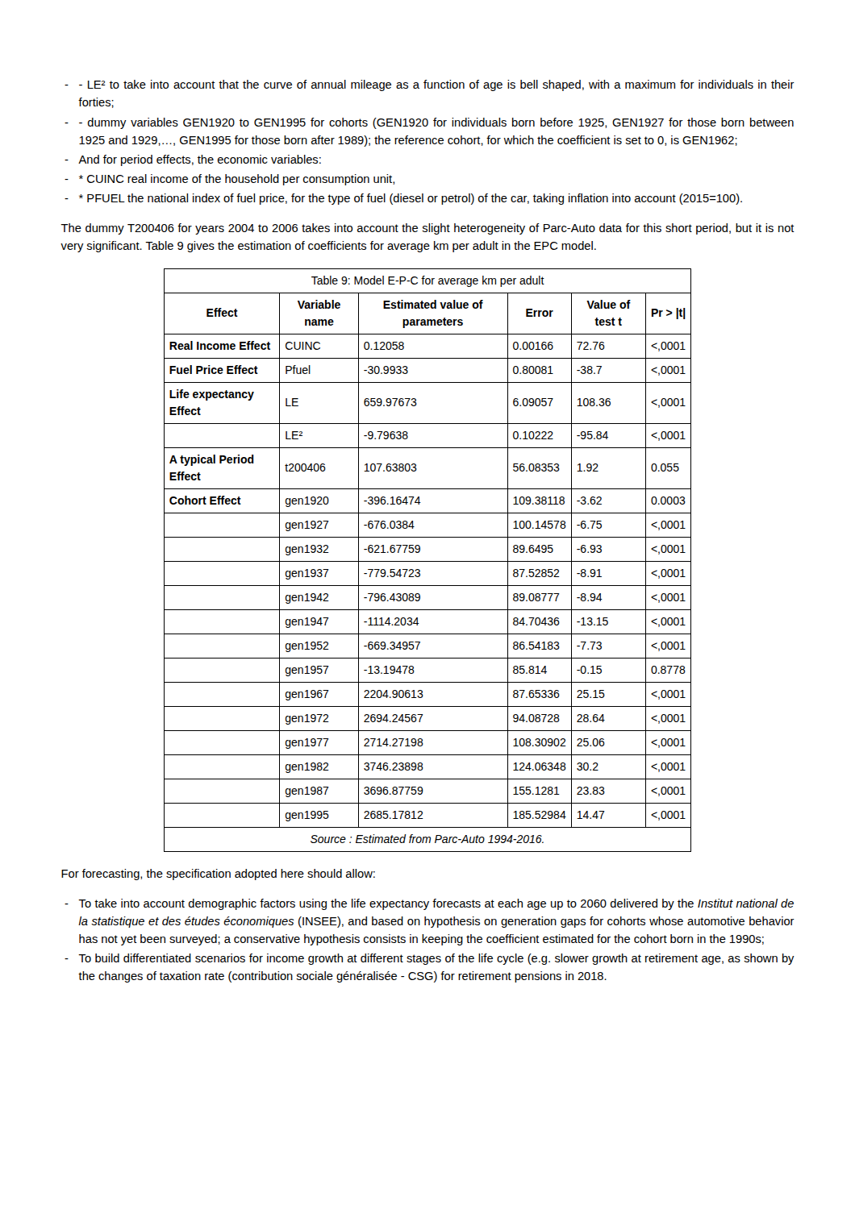- LE² to take into account that the curve of annual mileage as a function of age is bell shaped, with a maximum for individuals in their forties;
- dummy variables GEN1920 to GEN1995 for cohorts (GEN1920 for individuals born before 1925, GEN1927 for those born between 1925 and 1929,…, GEN1995 for those born after 1989); the reference cohort, for which the coefficient is set to 0, is GEN1962;
And for period effects, the economic variables:
* CUINC real income of the household per consumption unit,
* PFUEL the national index of fuel price, for the type of fuel (diesel or petrol) of the car, taking inflation into account (2015=100).
The dummy T200406 for years 2004 to 2006 takes into account the slight heterogeneity of Parc-Auto data for this short period, but it is not very significant. Table 9 gives the estimation of coefficients for average km per adult in the EPC model.
Table 9: Model E-P-C for average km per adult
| Effect | Variable name | Estimated value of parameters | Error | Value of test t | Pr > /t/ |
| --- | --- | --- | --- | --- | --- |
| Real Income Effect | CUINC | 0.12058 | 0.00166 | 72.76 | <,0001 |
| Fuel Price Effect | Pfuel | -30.9933 | 0.80081 | -38.7 | <,0001 |
| Life expectancy Effect | LE | 659.97673 | 6.09057 | 108.36 | <,0001 |
| | LE² | -9.79638 | 0.10222 | -95.84 | <,0001 |
| A typical Period Effect | t200406 | 107.63803 | 56.08353 | 1.92 | 0.055 |
| Cohort Effect | gen1920 | -396.16474 | 109.38118 | -3.62 | 0.0003 |
| | gen1927 | -676.0384 | 100.14578 | -6.75 | <,0001 |
| | gen1932 | -621.67759 | 89.6495 | -6.93 | <,0001 |
| | gen1937 | -779.54723 | 87.52852 | -8.91 | <,0001 |
| | gen1942 | -796.43089 | 89.08777 | -8.94 | <,0001 |
| | gen1947 | -1114.2034 | 84.70436 | -13.15 | <,0001 |
| | gen1952 | -669.34957 | 86.54183 | -7.73 | <,0001 |
| | gen1957 | -13.19478 | 85.814 | -0.15 | 0.8778 |
| | gen1967 | 2204.90613 | 87.65336 | 25.15 | <,0001 |
| | gen1972 | 2694.24567 | 94.08728 | 28.64 | <,0001 |
| | gen1977 | 2714.27198 | 108.30902 | 25.06 | <,0001 |
| | gen1982 | 3746.23898 | 124.06348 | 30.2 | <,0001 |
| | gen1987 | 3696.87759 | 155.1281 | 23.83 | <,0001 |
| | gen1995 | 2685.17812 | 185.52984 | 14.47 | <,0001 |
| Source : Estimated from Parc-Auto 1994-2016. |
For forecasting, the specification adopted here should allow:
To take into account demographic factors using the life expectancy forecasts at each age up to 2060 delivered by the Institut national de la statistique et des études économiques (INSEE), and based on hypothesis on generation gaps for cohorts whose automotive behavior has not yet been surveyed; a conservative hypothesis consists in keeping the coefficient estimated for the cohort born in the 1990s;
To build differentiated scenarios for income growth at different stages of the life cycle (e.g. slower growth at retirement age, as shown by the changes of taxation rate (contribution sociale généralisée - CSG) for retirement pensions in 2018.